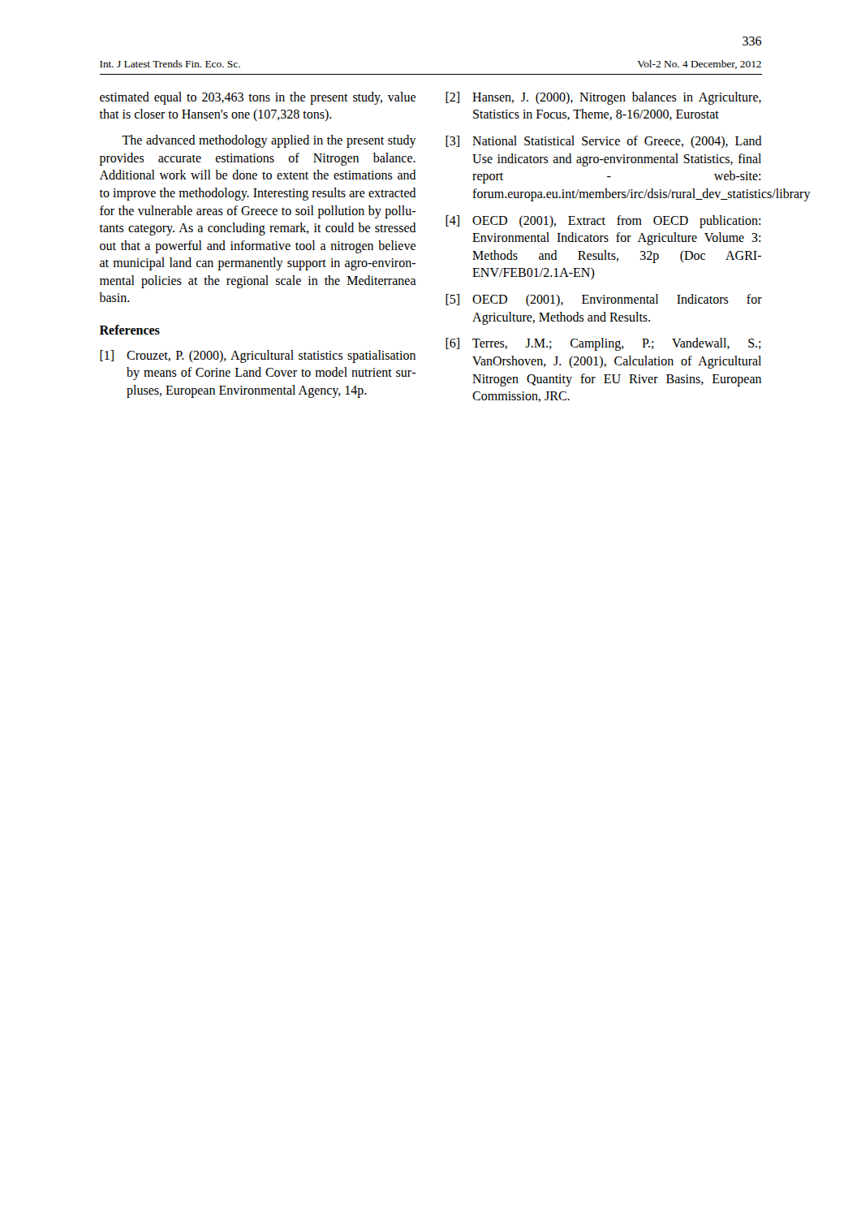336
Int. J Latest Trends Fin. Eco. Sc. Vol-2 No. 4 December, 2012
estimated equal to 203,463 tons in the present study, value that is closer to Hansen's one (107,328 tons).
The advanced methodology applied in the present study provides accurate estimations of Nitrogen balance. Additional work will be done to extent the estimations and to improve the methodology. Interesting results are extracted for the vulnerable areas of Greece to soil pollution by pollutants category. As a concluding remark, it could be stressed out that a powerful and informative tool a nitrogen believe at municipal land can permanently support in agro-environmental policies at the regional scale in the Mediterranea basin.
References
[1] Crouzet, P. (2000), Agricultural statistics spatialisation by means of Corine Land Cover to model nutrient surpluses, European Environmental Agency, 14p.
[2] Hansen, J. (2000), Nitrogen balances in Agriculture, Statistics in Focus, Theme, 8-16/2000, Eurostat
[3] National Statistical Service of Greece, (2004), Land Use indicators and agro-environmental Statistics, final report - web-site: forum.europa.eu.int/members/irc/dsis/rural_dev_statistics/library
[4] OECD (2001), Extract from OECD publication: Environmental Indicators for Agriculture Volume 3: Methods and Results, 32p (Doc AGRI-ENV/FEB01/2.1A-EN)
[5] OECD (2001), Environmental Indicators for Agriculture, Methods and Results.
[6] Terres, J.M.; Campling, P.; Vandewall, S.; VanOrshoven, J. (2001), Calculation of Agricultural Nitrogen Quantity for EU River Basins, European Commission, JRC.